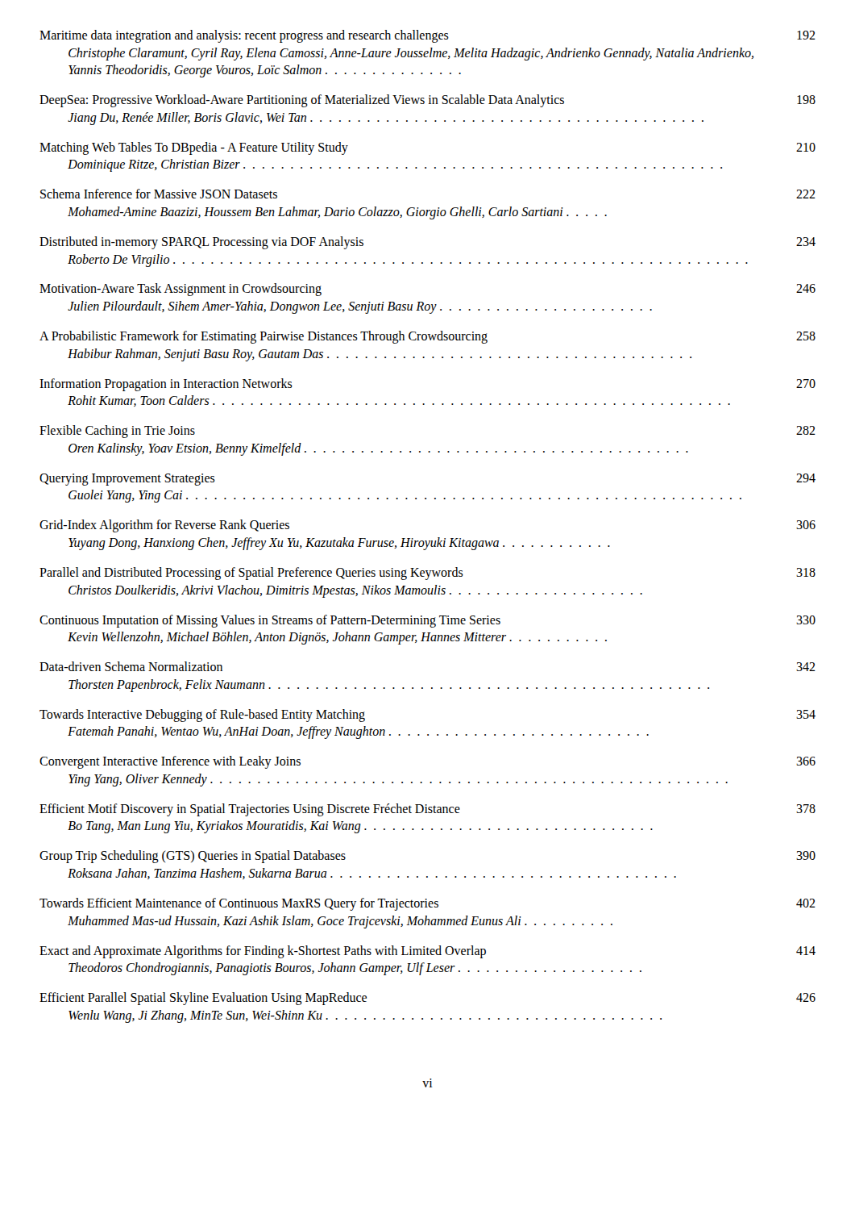| Maritime data integration and analysis: recent progress and research challenges Christophe Claramunt, Cyril Ray, Elena Camossi, Anne-Laure Jousselme, Melita Hadzagic, Andrienko Gennady, Natalia Andrienko, Yannis Theodoridis, George Vouros, Loïc Salmon . . . . . . . . . . . . . . . | 192 |
| DeepSea: Progressive Workload-Aware Partitioning of Materialized Views in Scalable Data Analytics Jiang Du, Renée Miller, Boris Glavic, Wei Tan . . . . . . . . . . . . . . . . . . . . . . . . . . . . . . . . . . . . . . . . . . | 198 |
| Matching Web Tables To DBpedia - A Feature Utility Study Dominique Ritze, Christian Bizer . . . . . . . . . . . . . . . . . . . . . . . . . . . . . . . . . . . . . . . . . . . . . . . . . . . | 210 |
| Schema Inference for Massive JSON Datasets Mohamed-Amine Baazizi, Houssem Ben Lahmar, Dario Colazzo, Giorgio Ghelli, Carlo Sartiani . . . . . | 222 |
| Distributed in-memory SPARQL Processing via DOF Analysis Roberto De Virgilio . . . . . . . . . . . . . . . . . . . . . . . . . . . . . . . . . . . . . . . . . . . . . . . . . . . . . . . . . . . . . | 234 |
| Motivation-Aware Task Assignment in Crowdsourcing Julien Pilourdault, Sihem Amer-Yahia, Dongwon Lee, Senjuti Basu Roy . . . . . . . . . . . . . . . . . . . . . . . | 246 |
| A Probabilistic Framework for Estimating Pairwise Distances Through Crowdsourcing Habibur Rahman, Senjuti Basu Roy, Gautam Das . . . . . . . . . . . . . . . . . . . . . . . . . . . . . . . . . . . . . . . | 258 |
| Information Propagation in Interaction Networks Rohit Kumar, Toon Calders . . . . . . . . . . . . . . . . . . . . . . . . . . . . . . . . . . . . . . . . . . . . . . . . . . . . . . . | 270 |
| Flexible Caching in Trie Joins Oren Kalinsky, Yoav Etsion, Benny Kimelfeld . . . . . . . . . . . . . . . . . . . . . . . . . . . . . . . . . . . . . . . . . | 282 |
| Querying Improvement Strategies Guolei Yang, Ying Cai . . . . . . . . . . . . . . . . . . . . . . . . . . . . . . . . . . . . . . . . . . . . . . . . . . . . . . . . . . . | 294 |
| Grid-Index Algorithm for Reverse Rank Queries Yuyang Dong, Hanxiong Chen, Jeffrey Xu Yu, Kazutaka Furuse, Hiroyuki Kitagawa . . . . . . . . . . . . | 306 |
| Parallel and Distributed Processing of Spatial Preference Queries using Keywords Christos Doulkeridis, Akrivi Vlachou, Dimitris Mpestas, Nikos Mamoulis . . . . . . . . . . . . . . . . . . . . . | 318 |
| Continuous Imputation of Missing Values in Streams of Pattern-Determining Time Series Kevin Wellenzohn, Michael Böhlen, Anton Dignös, Johann Gamper, Hannes Mitterer . . . . . . . . . . . | 330 |
| Data-driven Schema Normalization Thorsten Papenbrock, Felix Naumann . . . . . . . . . . . . . . . . . . . . . . . . . . . . . . . . . . . . . . . . . . . . . . . | 342 |
| Towards Interactive Debugging of Rule-based Entity Matching Fatemah Panahi, Wentao Wu, AnHai Doan, Jeffrey Naughton . . . . . . . . . . . . . . . . . . . . . . . . . . . . | 354 |
| Convergent Interactive Inference with Leaky Joins Ying Yang, Oliver Kennedy . . . . . . . . . . . . . . . . . . . . . . . . . . . . . . . . . . . . . . . . . . . . . . . . . . . . . . . | 366 |
| Efficient Motif Discovery in Spatial Trajectories Using Discrete Fréchet Distance Bo Tang, Man Lung Yiu, Kyriakos Mouratidis, Kai Wang . . . . . . . . . . . . . . . . . . . . . . . . . . . . . . . | 378 |
| Group Trip Scheduling (GTS) Queries in Spatial Databases Roksana Jahan, Tanzima Hashem, Sukarna Barua . . . . . . . . . . . . . . . . . . . . . . . . . . . . . . . . . . . . . | 390 |
| Towards Efficient Maintenance of Continuous MaxRS Query for Trajectories Muhammed Mas-ud Hussain, Kazi Ashik Islam, Goce Trajcevski, Mohammed Eunus Ali . . . . . . . . . . | 402 |
| Exact and Approximate Algorithms for Finding k-Shortest Paths with Limited Overlap Theodoros Chondrogiannis, Panagiotis Bouros, Johann Gamper, Ulf Leser . . . . . . . . . . . . . . . . . . . . | 414 |
| Efficient Parallel Spatial Skyline Evaluation Using MapReduce Wenlu Wang, Ji Zhang, MinTe Sun, Wei-Shinn Ku . . . . . . . . . . . . . . . . . . . . . . . . . . . . . . . . . . . . | 426 |
vi